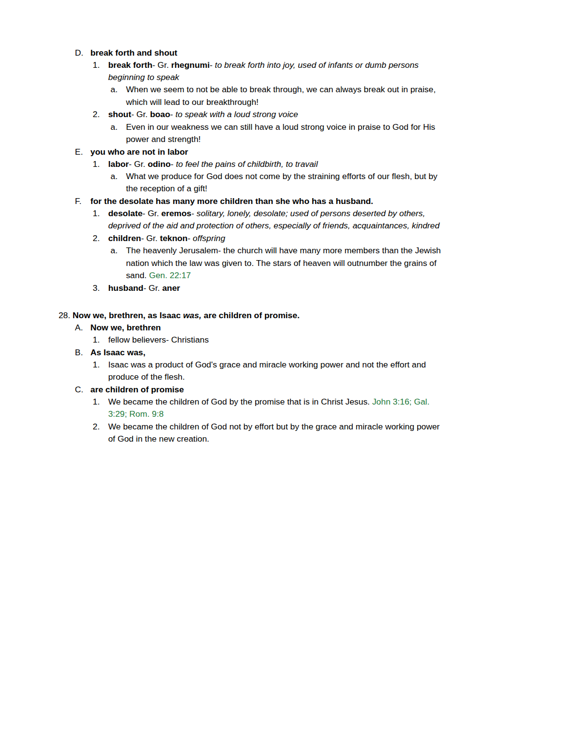D. break forth and shout
1. break forth- Gr. rhegnumi- to break forth into joy, used of infants or dumb persons beginning to speak
a. When we seem to not be able to break through, we can always break out in praise, which will lead to our breakthrough!
2. shout- Gr. boao- to speak with a loud strong voice
a. Even in our weakness we can still have a loud strong voice in praise to God for His power and strength!
E. you who are not in labor
1. labor- Gr. odino- to feel the pains of childbirth, to travail
a. What we produce for God does not come by the straining efforts of our flesh, but by the reception of a gift!
F. for the desolate has many more children than she who has a husband.
1. desolate- Gr. eremos- solitary, lonely, desolate; used of persons deserted by others, deprived of the aid and protection of others, especially of friends, acquaintances, kindred
2. children- Gr. teknon- offspring
a. The heavenly Jerusalem- the church will have many more members than the Jewish nation which the law was given to. The stars of heaven will outnumber the grains of sand. Gen. 22:17
3. husband- Gr. aner
28. Now we, brethren, as Isaac was, are children of promise.
A. Now we, brethren
1. fellow believers- Christians
B. As Isaac was,
1. Isaac was a product of God's grace and miracle working power and not the effort and produce of the flesh.
C. are children of promise
1. We became the children of God by the promise that is in Christ Jesus. John 3:16; Gal. 3:29; Rom. 9:8
2. We became the children of God not by effort but by the grace and miracle working power of God in the new creation.